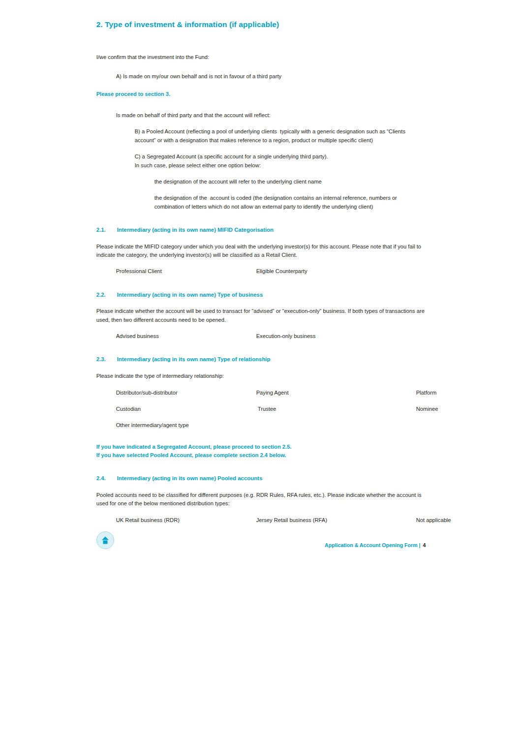2. Type of investment & information (if applicable)
I/we confirm that the investment into the Fund:
A) Is made on my/our own behalf and is not in favour of a third party
Please proceed to section 3.
Is made on behalf of third party and that the account will reflect:
B) a Pooled Account (reflecting a pool of underlying clients typically with a generic designation such as “Clients account” or with a designation that makes reference to a region, product or multiple specific client)
C) a Segregated Account (a specific account for a single underlying third party).
In such case, please select either one option below:
the designation of the account will refer to the underlying client name
the designation of the account is coded (the designation contains an internal reference, numbers or combination of letters which do not allow an external party to identify the underlying client)
2.1. Intermediary (acting in its own name) MIFID Categorisation
Please indicate the MIFID category under which you deal with the underlying investor(s) for this account. Please note that if you fail to indicate the category, the underlying investor(s) will be classified as a Retail Client.
Professional Client
Eligible Counterparty
2.2. Intermediary (acting in its own name) Type of business
Please indicate whether the account will be used to transact for “advised” or “execution-only” business. If both types of transactions are used, then two different accounts need to be opened.
Advised business
Execution-only business
2.3. Intermediary (acting in its own name) Type of relationship
Please indicate the type of intermediary relationship:
Distributor/sub-distributor
Paying Agent
Platform
Custodian
Trustee
Nominee
Other intermediary/agent type
If you have indicated a Segregated Account, please proceed to section 2.5.
If you have selected Pooled Account, please complete section 2.4 below.
2.4. Intermediary (acting in its own name) Pooled accounts
Pooled accounts need to be classified for different purposes (e.g. RDR Rules, RFA rules, etc.). Please indicate whether the account is used for one of the below mentioned distribution types:
UK Retail business (RDR)
Jersey Retail business (RFA)
Not applicable
Application & Account Opening Form | 4